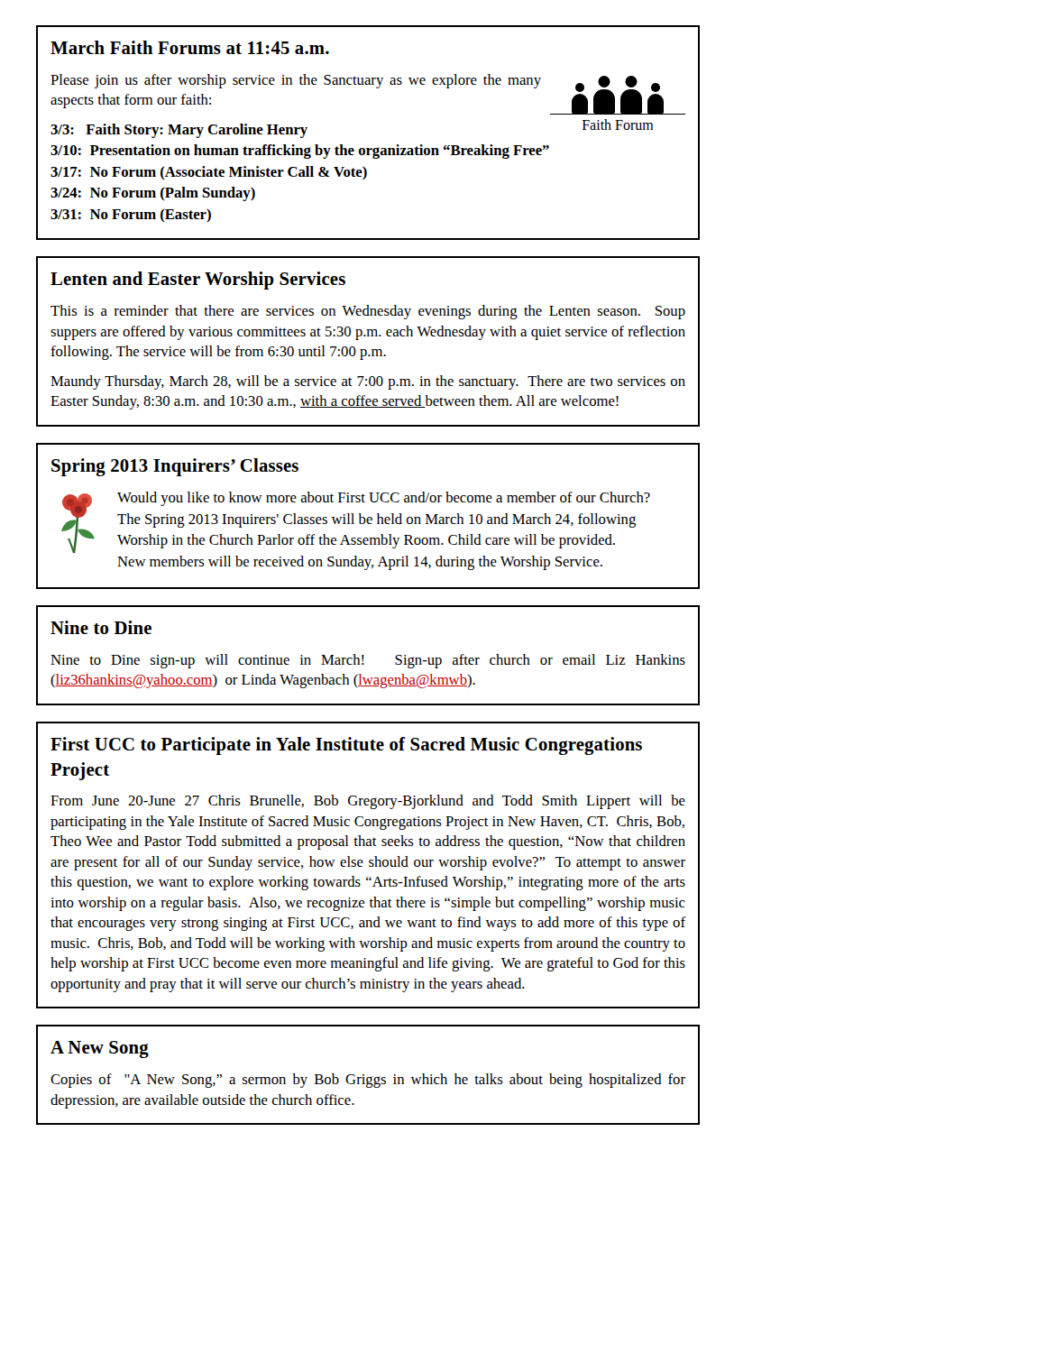March Faith Forums at 11:45 a.m.
Faith Forum
Please join us after worship service in the Sanctuary as we explore the many aspects that form our faith:
3/3: Faith Story: Mary Caroline Henry
3/10: Presentation on human trafficking by the organization “Breaking Free”
3/17: No Forum (Associate Minister Call & Vote)
3/24: No Forum (Palm Sunday)
3/31: No Forum (Easter)
Lenten and Easter Worship Services
This is a reminder that there are services on Wednesday evenings during the Lenten season. Soup suppers are offered by various committees at 5:30 p.m. each Wednesday with a quiet service of reflection following. The service will be from 6:30 until 7:00 p.m.
Maundy Thursday, March 28, will be a service at 7:00 p.m. in the sanctuary. There are two services on Easter Sunday, 8:30 a.m. and 10:30 a.m., with a coffee served between them. All are welcome!
Spring 2013 Inquirers’ Classes
Would you like to know more about First UCC and/or become a member of our Church?
The Spring 2013 Inquirers' Classes will be held on March 10 and March 24, following Worship in the Church Parlor off the Assembly Room. Child care will be provided.
New members will be received on Sunday, April 14, during the Worship Service.
Nine to Dine
Nine to Dine sign-up will continue in March! Sign-up after church or email Liz Hankins (liz36hankins@yahoo.com) or Linda Wagenbach (lwagenba@kmwb).
First UCC to Participate in Yale Institute of Sacred Music Congregations Project
From June 20-June 27 Chris Brunelle, Bob Gregory-Bjorklund and Todd Smith Lippert will be participating in the Yale Institute of Sacred Music Congregations Project in New Haven, CT. Chris, Bob, Theo Wee and Pastor Todd submitted a proposal that seeks to address the question, “Now that children are present for all of our Sunday service, how else should our worship evolve?” To attempt to answer this question, we want to explore working towards “Arts-Infused Worship,” integrating more of the arts into worship on a regular basis. Also, we recognize that there is “simple but compelling” worship music that encourages very strong singing at First UCC, and we want to find ways to add more of this type of music. Chris, Bob, and Todd will be working with worship and music experts from around the country to help worship at First UCC become even more meaningful and life giving. We are grateful to God for this opportunity and pray that it will serve our church’s ministry in the years ahead.
A New Song
Copies of "A New Song,” a sermon by Bob Griggs in which he talks about being hospitalized for depression, are available outside the church office.